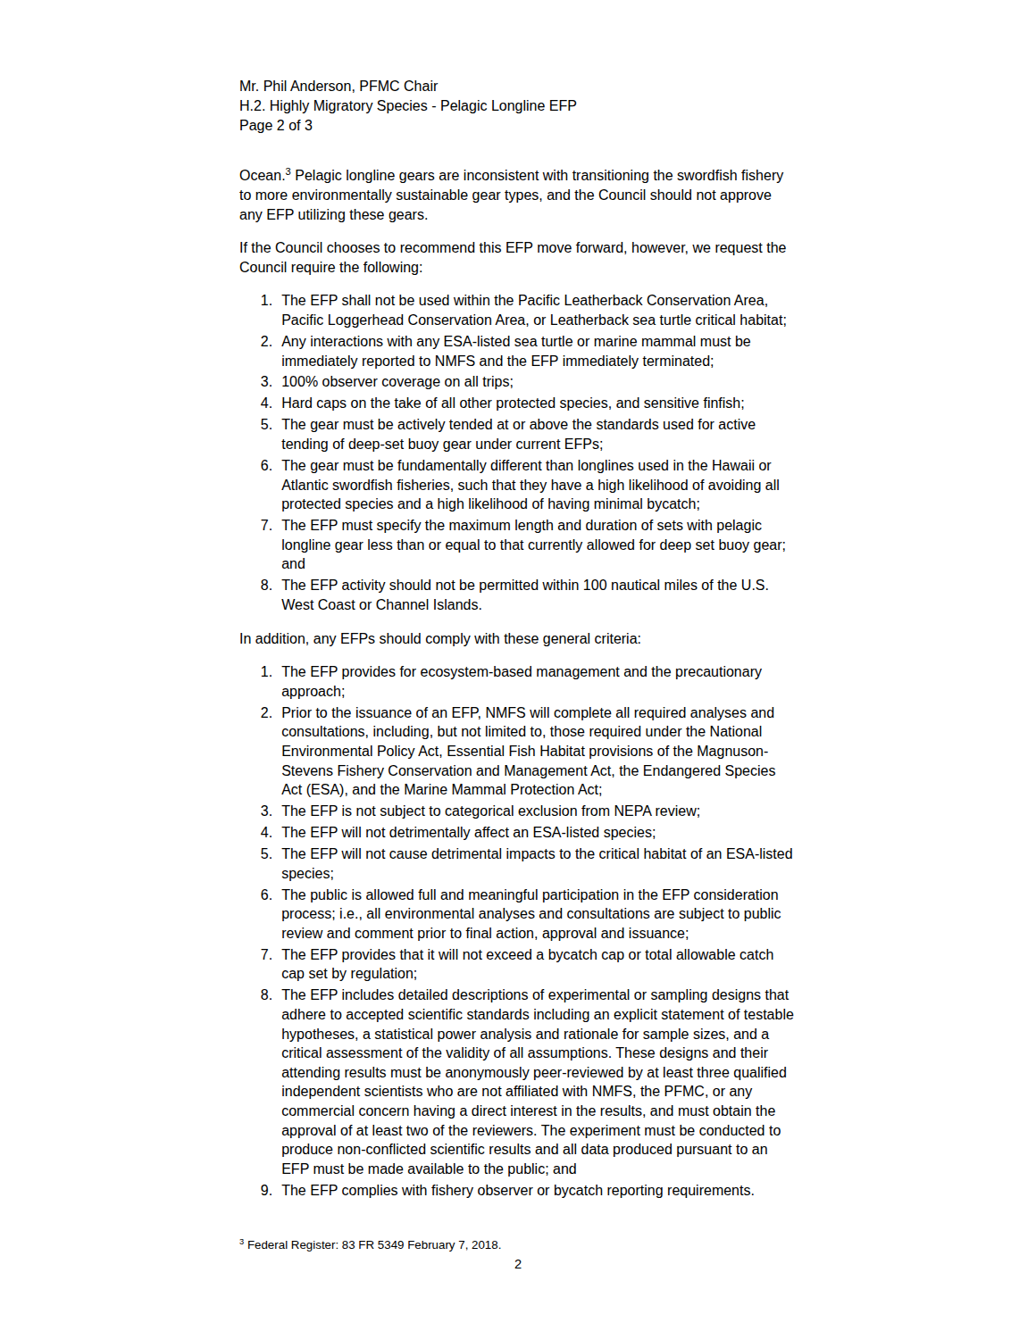Mr. Phil Anderson, PFMC Chair
H.2. Highly Migratory Species - Pelagic Longline EFP
Page 2 of 3
Ocean.3 Pelagic longline gears are inconsistent with transitioning the swordfish fishery to more environmentally sustainable gear types, and the Council should not approve any EFP utilizing these gears.
If the Council chooses to recommend this EFP move forward, however, we request the Council require the following:
The EFP shall not be used within the Pacific Leatherback Conservation Area, Pacific Loggerhead Conservation Area, or Leatherback sea turtle critical habitat;
Any interactions with any ESA-listed sea turtle or marine mammal must be immediately reported to NMFS and the EFP immediately terminated;
100% observer coverage on all trips;
Hard caps on the take of all other protected species, and sensitive finfish;
The gear must be actively tended at or above the standards used for active tending of deep-set buoy gear under current EFPs;
The gear must be fundamentally different than longlines used in the Hawaii or Atlantic swordfish fisheries, such that they have a high likelihood of avoiding all protected species and a high likelihood of having minimal bycatch;
The EFP must specify the maximum length and duration of sets with pelagic longline gear less than or equal to that currently allowed for deep set buoy gear; and
The EFP activity should not be permitted within 100 nautical miles of the U.S. West Coast or Channel Islands.
In addition, any EFPs should comply with these general criteria:
The EFP provides for ecosystem-based management and the precautionary approach;
Prior to the issuance of an EFP, NMFS will complete all required analyses and consultations, including, but not limited to, those required under the National Environmental Policy Act, Essential Fish Habitat provisions of the Magnuson-Stevens Fishery Conservation and Management Act, the Endangered Species Act (ESA), and the Marine Mammal Protection Act;
The EFP is not subject to categorical exclusion from NEPA review;
The EFP will not detrimentally affect an ESA-listed species;
The EFP will not cause detrimental impacts to the critical habitat of an ESA-listed species;
The public is allowed full and meaningful participation in the EFP consideration process; i.e., all environmental analyses and consultations are subject to public review and comment prior to final action, approval and issuance;
The EFP provides that it will not exceed a bycatch cap or total allowable catch cap set by regulation;
The EFP includes detailed descriptions of experimental or sampling designs that adhere to accepted scientific standards including an explicit statement of testable hypotheses, a statistical power analysis and rationale for sample sizes, and a critical assessment of the validity of all assumptions. These designs and their attending results must be anonymously peer-reviewed by at least three qualified independent scientists who are not affiliated with NMFS, the PFMC, or any commercial concern having a direct interest in the results, and must obtain the approval of at least two of the reviewers. The experiment must be conducted to produce non-conflicted scientific results and all data produced pursuant to an EFP must be made available to the public; and
The EFP complies with fishery observer or bycatch reporting requirements.
3 Federal Register: 83 FR 5349 February 7, 2018.
2